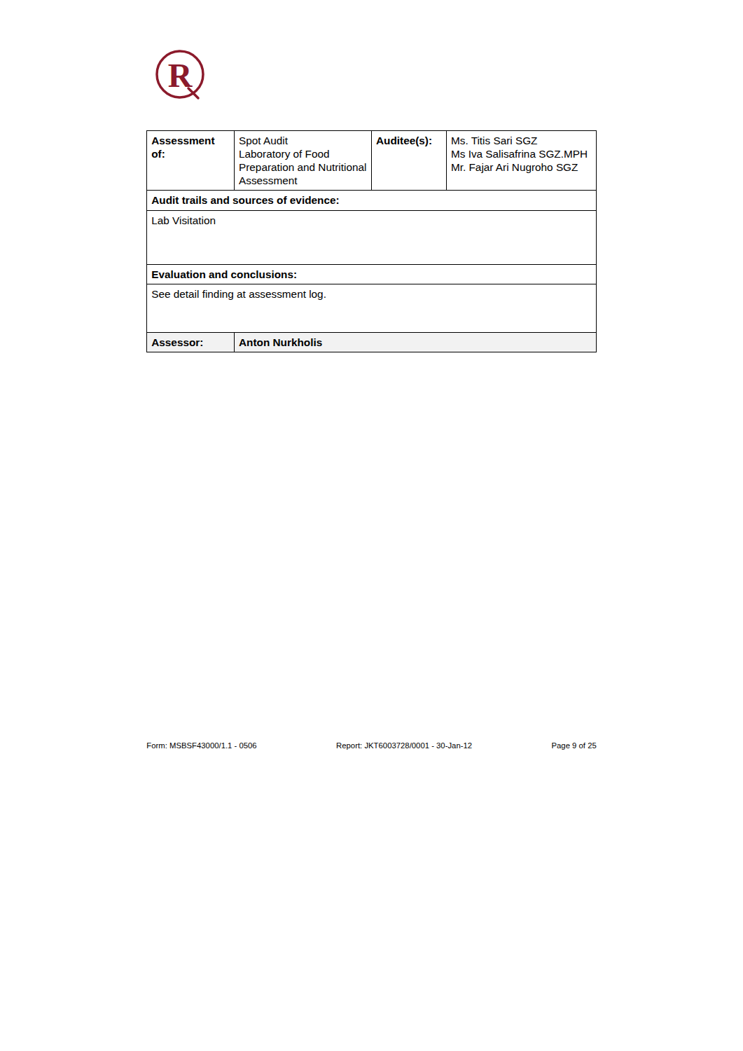R
| Assessment of: | Spot Audit Laboratory of Food Preparation and Nutritional Assessment | Auditee(s): | Ms. Titis Sari SGZ Ms Iva Salisafrina SGZ.MPH Mr. Fajar Ari Nugroho SGZ |
| Audit trails and sources of evidence: |
| Lab Visitation |
| Evaluation and conclusions: |
| See detail finding at assessment log. |
| Assessor: | Anton Nurkholis |
Form: MSBSF43000/1.1 - 0506 Report: JKT6003728/0001 - 30-Jan-12 Page 9 of 25